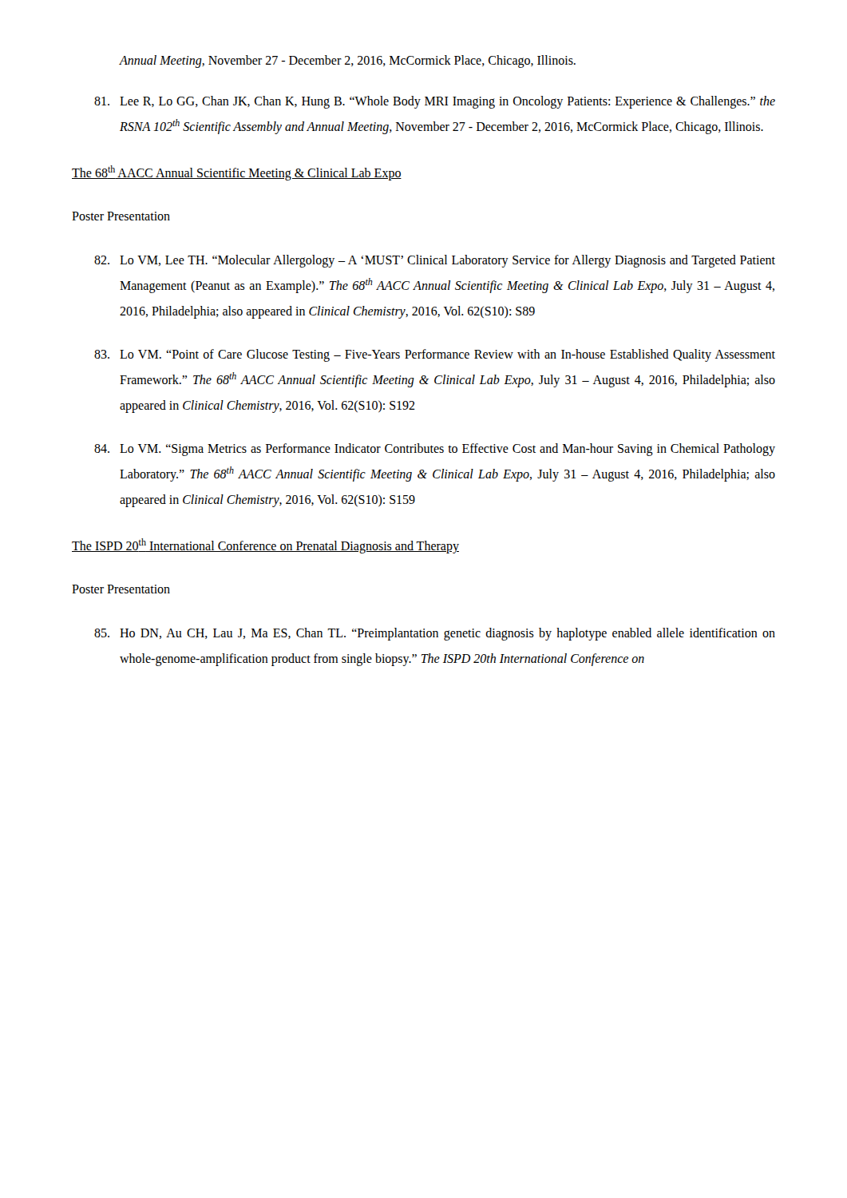Annual Meeting, November 27 - December 2, 2016, McCormick Place, Chicago, Illinois.
81. Lee R, Lo GG, Chan JK, Chan K, Hung B. “Whole Body MRI Imaging in Oncology Patients: Experience & Challenges.” the RSNA 102th Scientific Assembly and Annual Meeting, November 27 - December 2, 2016, McCormick Place, Chicago, Illinois.
The 68th AACC Annual Scientific Meeting & Clinical Lab Expo
Poster Presentation
82. Lo VM, Lee TH. “Molecular Allergology – A ‘MUST’ Clinical Laboratory Service for Allergy Diagnosis and Targeted Patient Management (Peanut as an Example).” The 68th AACC Annual Scientific Meeting & Clinical Lab Expo, July 31 – August 4, 2016, Philadelphia; also appeared in Clinical Chemistry, 2016, Vol. 62(S10): S89
83. Lo VM. “Point of Care Glucose Testing – Five-Years Performance Review with an In-house Established Quality Assessment Framework.” The 68th AACC Annual Scientific Meeting & Clinical Lab Expo, July 31 – August 4, 2016, Philadelphia; also appeared in Clinical Chemistry, 2016, Vol. 62(S10): S192
84. Lo VM. “Sigma Metrics as Performance Indicator Contributes to Effective Cost and Man-hour Saving in Chemical Pathology Laboratory.” The 68th AACC Annual Scientific Meeting & Clinical Lab Expo, July 31 – August 4, 2016, Philadelphia; also appeared in Clinical Chemistry, 2016, Vol. 62(S10): S159
The ISPD 20th International Conference on Prenatal Diagnosis and Therapy
Poster Presentation
85. Ho DN, Au CH, Lau J, Ma ES, Chan TL. “Preimplantation genetic diagnosis by haplotype enabled allele identification on whole-genome-amplification product from single biopsy.” The ISPD 20th International Conference on